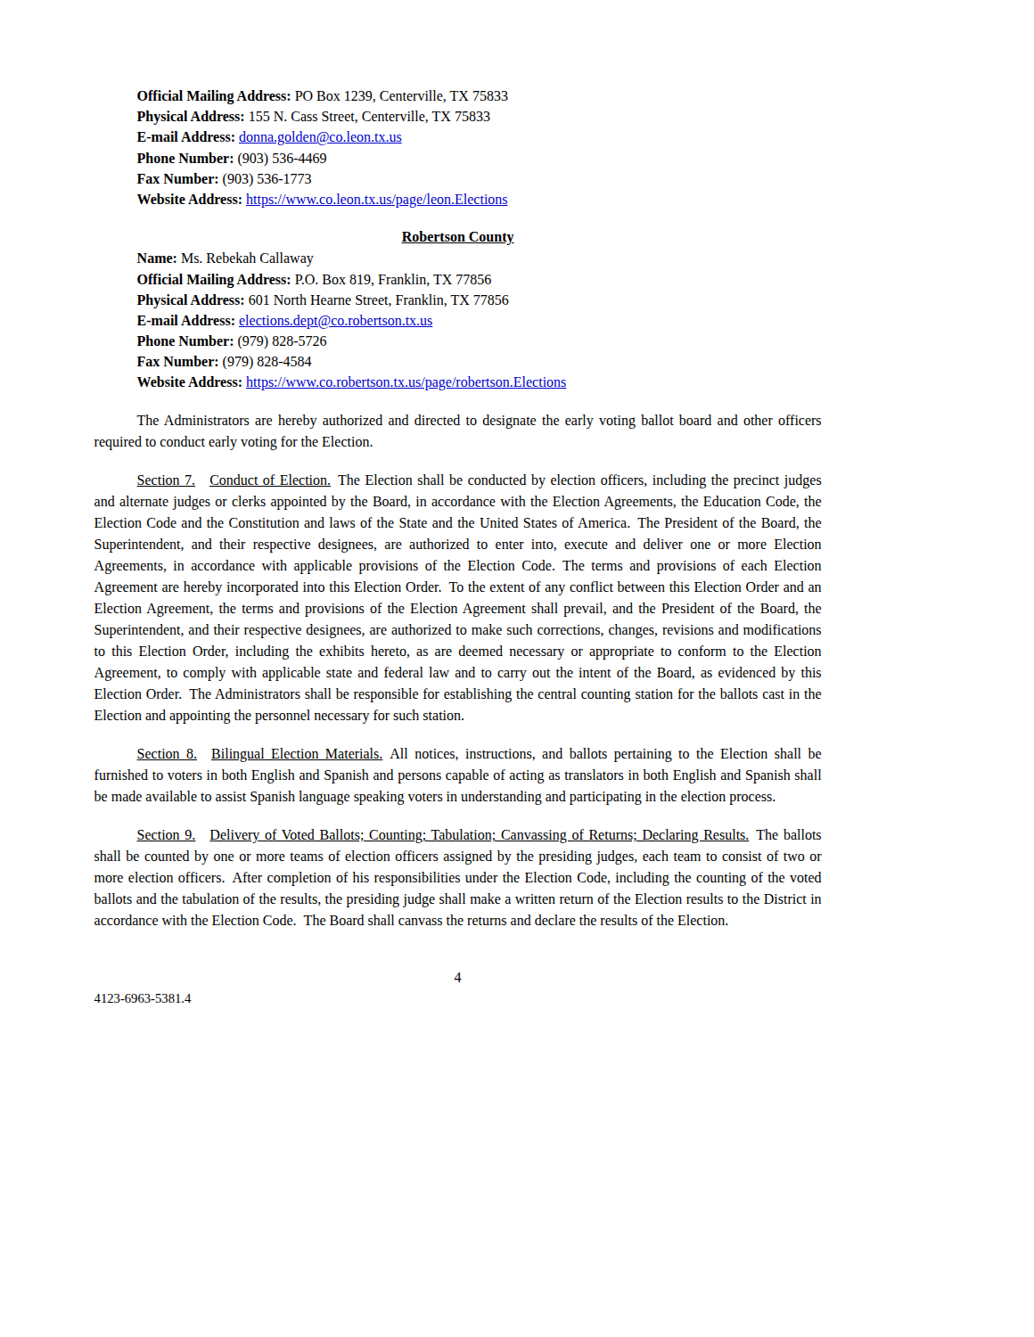Official Mailing Address: PO Box 1239, Centerville, TX 75833
Physical Address: 155 N. Cass Street, Centerville, TX 75833
E-mail Address: donna.golden@co.leon.tx.us
Phone Number: (903) 536-4469
Fax Number: (903) 536-1773
Website Address: https://www.co.leon.tx.us/page/leon.Elections
Robertson County
Name: Ms. Rebekah Callaway
Official Mailing Address: P.O. Box 819, Franklin, TX 77856
Physical Address: 601 North Hearne Street, Franklin, TX 77856
E-mail Address: elections.dept@co.robertson.tx.us
Phone Number: (979) 828-5726
Fax Number: (979) 828-4584
Website Address: https://www.co.robertson.tx.us/page/robertson.Elections
The Administrators are hereby authorized and directed to designate the early voting ballot board and other officers required to conduct early voting for the Election.
Section 7. Conduct of Election. The Election shall be conducted by election officers, including the precinct judges and alternate judges or clerks appointed by the Board, in accordance with the Election Agreements, the Education Code, the Election Code and the Constitution and laws of the State and the United States of America. The President of the Board, the Superintendent, and their respective designees, are authorized to enter into, execute and deliver one or more Election Agreements, in accordance with applicable provisions of the Election Code. The terms and provisions of each Election Agreement are hereby incorporated into this Election Order. To the extent of any conflict between this Election Order and an Election Agreement, the terms and provisions of the Election Agreement shall prevail, and the President of the Board, the Superintendent, and their respective designees, are authorized to make such corrections, changes, revisions and modifications to this Election Order, including the exhibits hereto, as are deemed necessary or appropriate to conform to the Election Agreement, to comply with applicable state and federal law and to carry out the intent of the Board, as evidenced by this Election Order. The Administrators shall be responsible for establishing the central counting station for the ballots cast in the Election and appointing the personnel necessary for such station.
Section 8. Bilingual Election Materials. All notices, instructions, and ballots pertaining to the Election shall be furnished to voters in both English and Spanish and persons capable of acting as translators in both English and Spanish shall be made available to assist Spanish language speaking voters in understanding and participating in the election process.
Section 9. Delivery of Voted Ballots; Counting; Tabulation; Canvassing of Returns; Declaring Results. The ballots shall be counted by one or more teams of election officers assigned by the presiding judges, each team to consist of two or more election officers. After completion of his responsibilities under the Election Code, including the counting of the voted ballots and the tabulation of the results, the presiding judge shall make a written return of the Election results to the District in accordance with the Election Code. The Board shall canvass the returns and declare the results of the Election.
4
4123-6963-5381.4